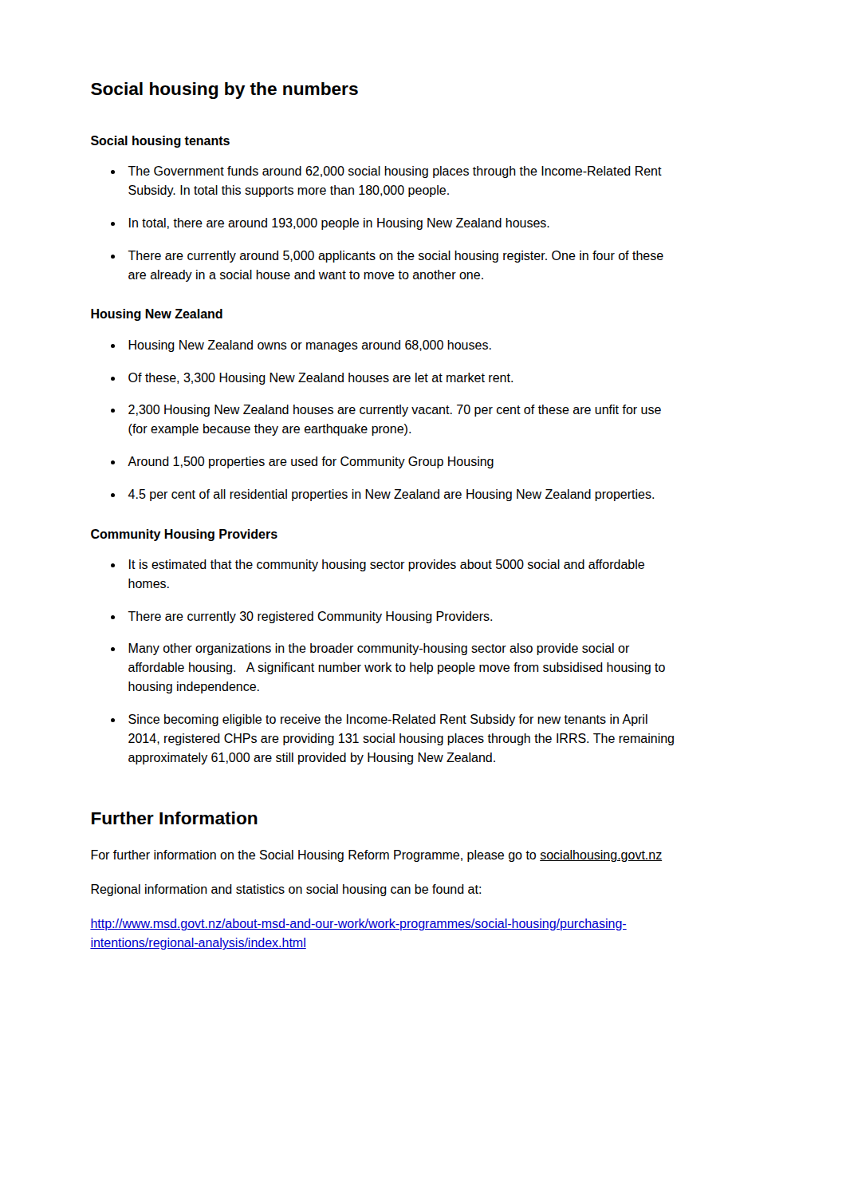Social housing by the numbers
Social housing tenants
The Government funds around 62,000 social housing places through the Income-Related Rent Subsidy. In total this supports more than 180,000 people.
In total, there are around 193,000 people in Housing New Zealand houses.
There are currently around 5,000 applicants on the social housing register. One in four of these are already in a social house and want to move to another one.
Housing New Zealand
Housing New Zealand owns or manages around 68,000 houses.
Of these, 3,300 Housing New Zealand houses are let at market rent.
2,300 Housing New Zealand houses are currently vacant. 70 per cent of these are unfit for use (for example because they are earthquake prone).
Around 1,500 properties are used for Community Group Housing
4.5 per cent of all residential properties in New Zealand are Housing New Zealand properties.
Community Housing Providers
It is estimated that the community housing sector provides about 5000 social and affordable homes.
There are currently 30 registered Community Housing Providers.
Many other organizations in the broader community-housing sector also provide social or affordable housing. A significant number work to help people move from subsidised housing to housing independence.
Since becoming eligible to receive the Income-Related Rent Subsidy for new tenants in April 2014, registered CHPs are providing 131 social housing places through the IRRS. The remaining approximately 61,000 are still provided by Housing New Zealand.
Further Information
For further information on the Social Housing Reform Programme, please go to socialhousing.govt.nz
Regional information and statistics on social housing can be found at:
http://www.msd.govt.nz/about-msd-and-our-work/work-programmes/social-housing/purchasing-intentions/regional-analysis/index.html